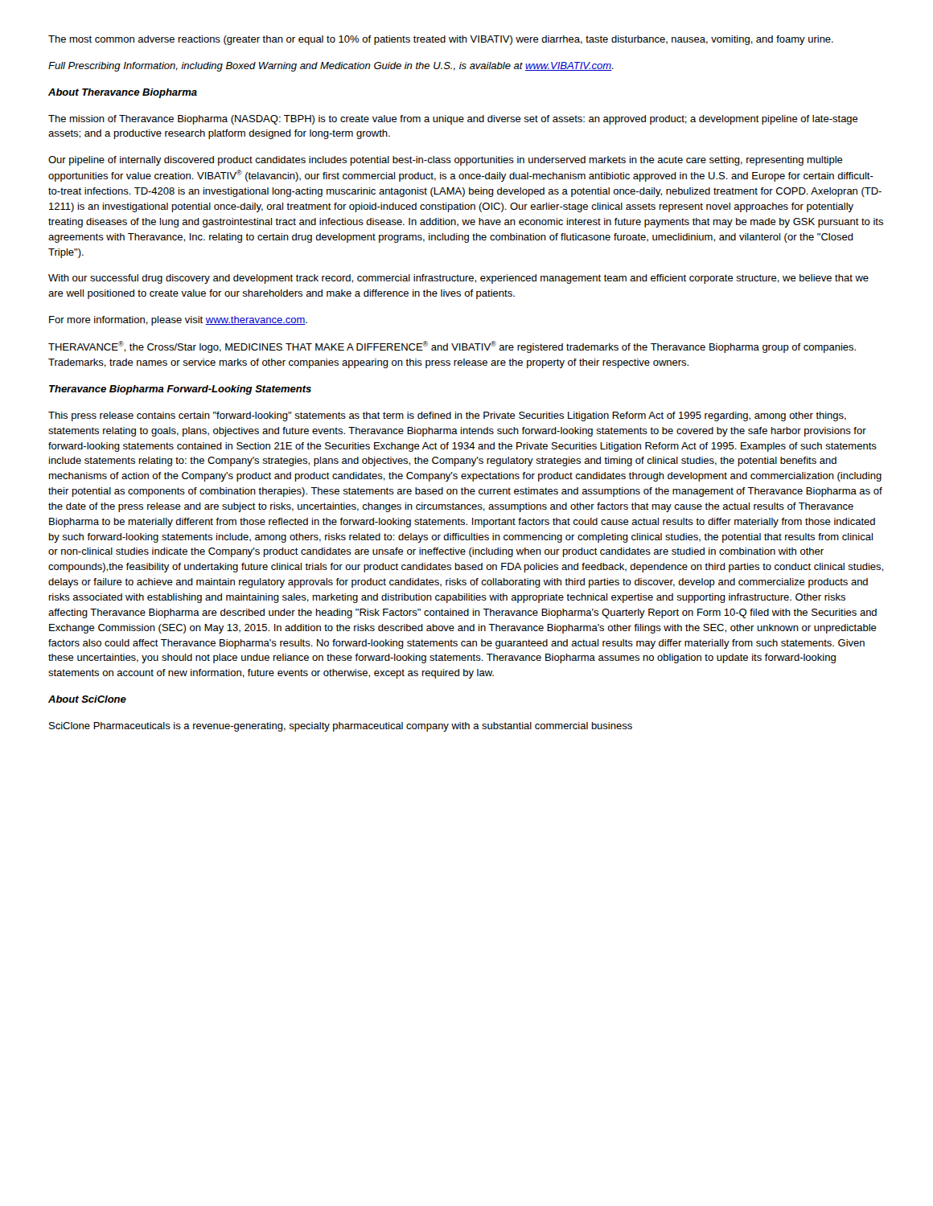The most common adverse reactions (greater than or equal to 10% of patients treated with VIBATIV) were diarrhea, taste disturbance, nausea, vomiting, and foamy urine.
Full Prescribing Information, including Boxed Warning and Medication Guide in the U.S., is available at www.VIBATIV.com.
About Theravance Biopharma
The mission of Theravance Biopharma (NASDAQ: TBPH) is to create value from a unique and diverse set of assets: an approved product; a development pipeline of late-stage assets; and a productive research platform designed for long-term growth.
Our pipeline of internally discovered product candidates includes potential best-in-class opportunities in underserved markets in the acute care setting, representing multiple opportunities for value creation. VIBATIV® (telavancin), our first commercial product, is a once-daily dual-mechanism antibiotic approved in the U.S. and Europe for certain difficult-to-treat infections. TD-4208 is an investigational long-acting muscarinic antagonist (LAMA) being developed as a potential once-daily, nebulized treatment for COPD. Axelopran (TD-1211) is an investigational potential once-daily, oral treatment for opioid-induced constipation (OIC). Our earlier-stage clinical assets represent novel approaches for potentially treating diseases of the lung and gastrointestinal tract and infectious disease. In addition, we have an economic interest in future payments that may be made by GSK pursuant to its agreements with Theravance, Inc. relating to certain drug development programs, including the combination of fluticasone furoate, umeclidinium, and vilanterol (or the "Closed Triple").
With our successful drug discovery and development track record, commercial infrastructure, experienced management team and efficient corporate structure, we believe that we are well positioned to create value for our shareholders and make a difference in the lives of patients.
For more information, please visit www.theravance.com.
THERAVANCE®, the Cross/Star logo, MEDICINES THAT MAKE A DIFFERENCE® and VIBATIV® are registered trademarks of the Theravance Biopharma group of companies. Trademarks, trade names or service marks of other companies appearing on this press release are the property of their respective owners.
Theravance Biopharma Forward-Looking Statements
This press release contains certain "forward-looking" statements as that term is defined in the Private Securities Litigation Reform Act of 1995 regarding, among other things, statements relating to goals, plans, objectives and future events. Theravance Biopharma intends such forward-looking statements to be covered by the safe harbor provisions for forward-looking statements contained in Section 21E of the Securities Exchange Act of 1934 and the Private Securities Litigation Reform Act of 1995. Examples of such statements include statements relating to: the Company's strategies, plans and objectives, the Company's regulatory strategies and timing of clinical studies, the potential benefits and mechanisms of action of the Company's product and product candidates, the Company's expectations for product candidates through development and commercialization (including their potential as components of combination therapies). These statements are based on the current estimates and assumptions of the management of Theravance Biopharma as of the date of the press release and are subject to risks, uncertainties, changes in circumstances, assumptions and other factors that may cause the actual results of Theravance Biopharma to be materially different from those reflected in the forward-looking statements. Important factors that could cause actual results to differ materially from those indicated by such forward-looking statements include, among others, risks related to: delays or difficulties in commencing or completing clinical studies, the potential that results from clinical or non-clinical studies indicate the Company's product candidates are unsafe or ineffective (including when our product candidates are studied in combination with other compounds),the feasibility of undertaking future clinical trials for our product candidates based on FDA policies and feedback, dependence on third parties to conduct clinical studies, delays or failure to achieve and maintain regulatory approvals for product candidates, risks of collaborating with third parties to discover, develop and commercialize products and risks associated with establishing and maintaining sales, marketing and distribution capabilities with appropriate technical expertise and supporting infrastructure. Other risks affecting Theravance Biopharma are described under the heading "Risk Factors" contained in Theravance Biopharma's Quarterly Report on Form 10-Q filed with the Securities and Exchange Commission (SEC) on May 13, 2015. In addition to the risks described above and in Theravance Biopharma's other filings with the SEC, other unknown or unpredictable factors also could affect Theravance Biopharma's results. No forward-looking statements can be guaranteed and actual results may differ materially from such statements. Given these uncertainties, you should not place undue reliance on these forward-looking statements. Theravance Biopharma assumes no obligation to update its forward-looking statements on account of new information, future events or otherwise, except as required by law.
About SciClone
SciClone Pharmaceuticals is a revenue-generating, specialty pharmaceutical company with a substantial commercial business